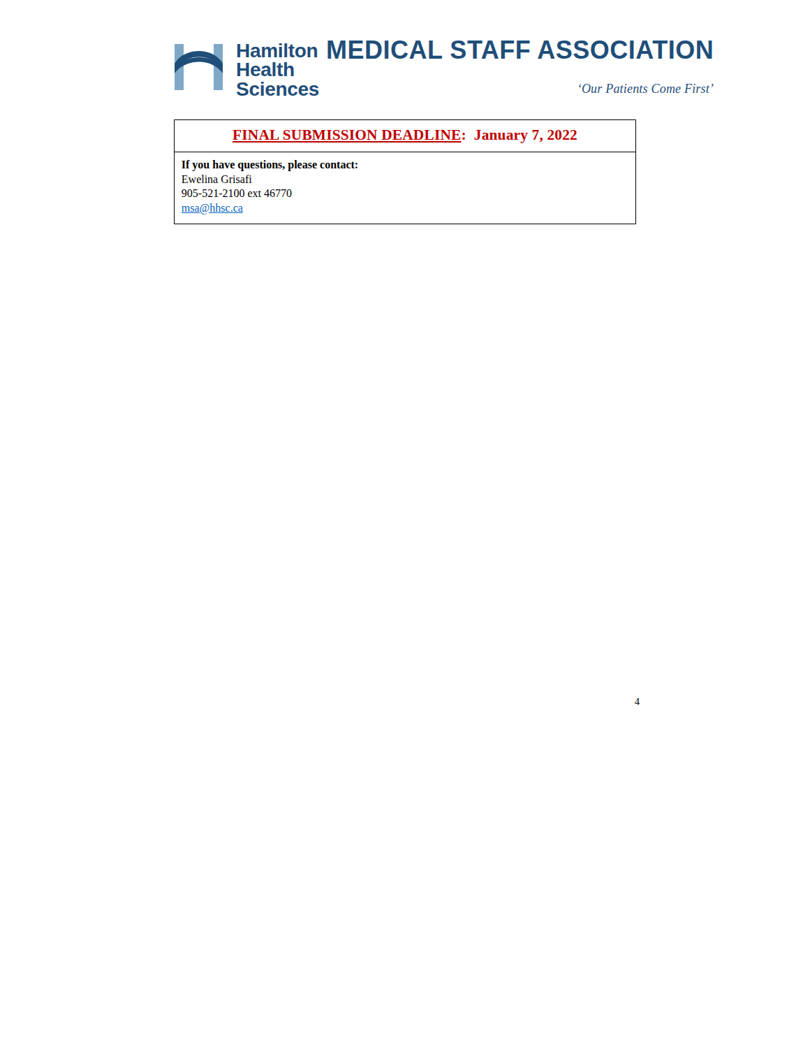Hamilton
Health
Sciences
MEDICAL STAFF ASSOCIATION
‘Our Patients Come First’
FINAL SUBMISSION DEADLINE: January 7, 2022
If you have questions, please contact:
Ewelina Grisafi
905-521-2100 ext 46770
msa@hhsc.ca
4